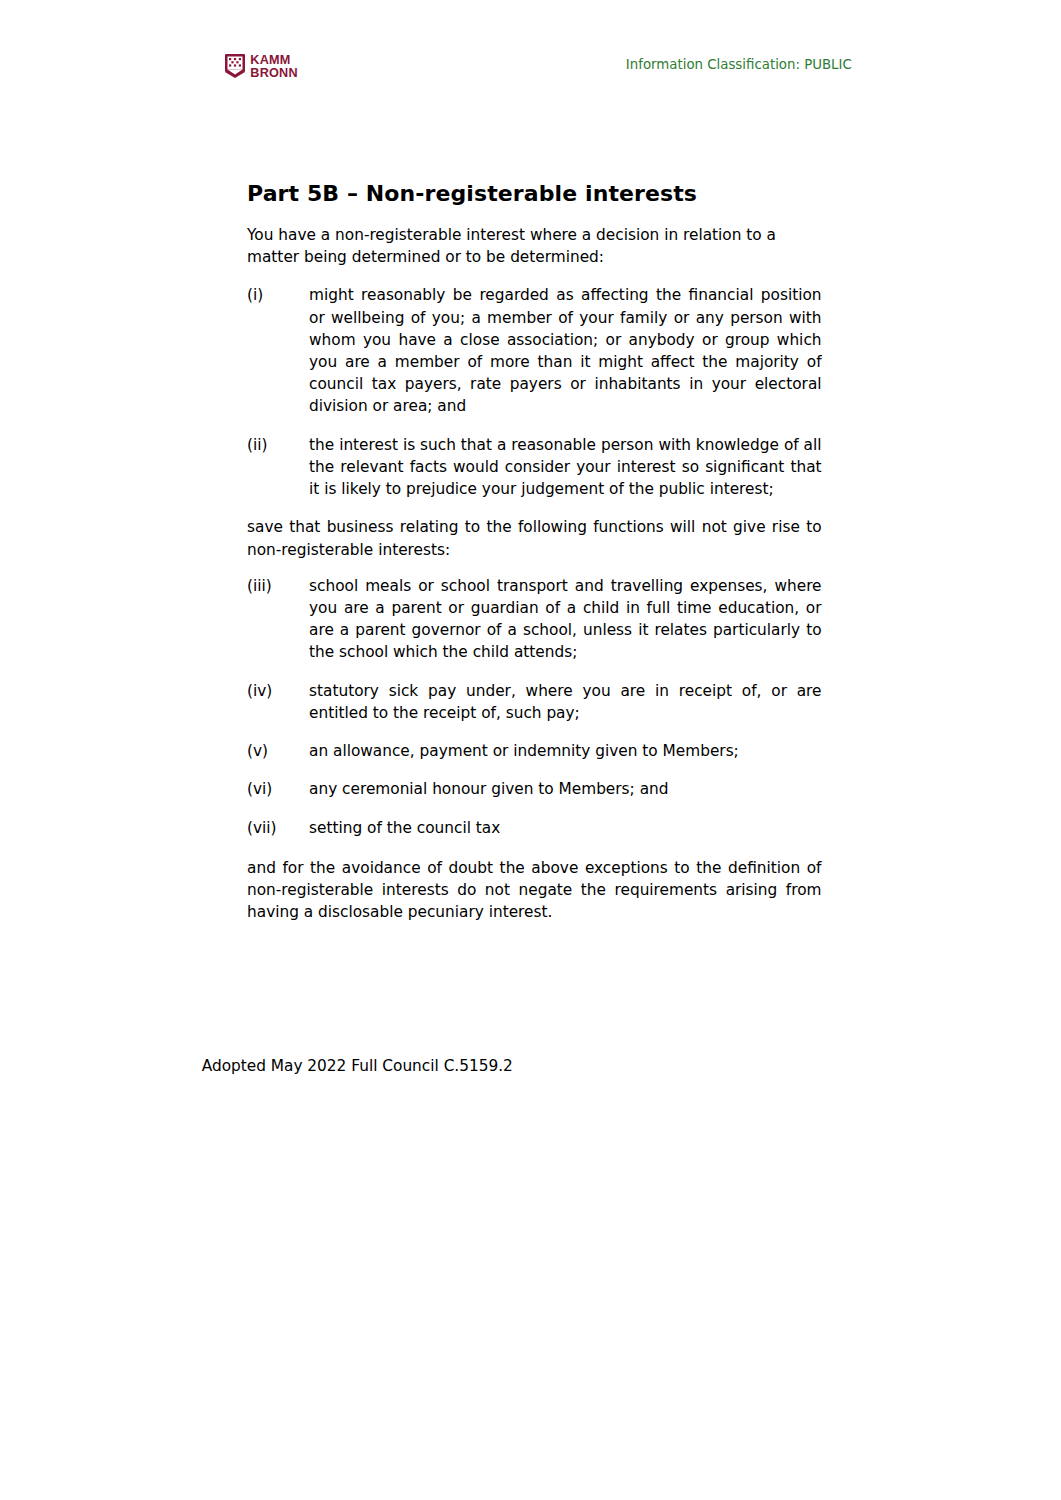Kamm
Bronn
Information Classification: PUBLIC
Part 5B – Non-registerable interests
You have a non-registerable interest where a decision in relation to a matter being determined or to be determined:
(i) might reasonably be regarded as affecting the financial position or wellbeing of you; a member of your family or any person with whom you have a close association; or anybody or group which you are a member of more than it might affect the majority of council tax payers, rate payers or inhabitants in your electoral division or area; and
(ii) the interest is such that a reasonable person with knowledge of all the relevant facts would consider your interest so significant that it is likely to prejudice your judgement of the public interest;
save that business relating to the following functions will not give rise to non-registerable interests:
(iii) school meals or school transport and travelling expenses, where you are a parent or guardian of a child in full time education, or are a parent governor of a school, unless it relates particularly to the school which the child attends;
(iv) statutory sick pay under, where you are in receipt of, or are entitled to the receipt of, such pay;
(v) an allowance, payment or indemnity given to Members;
(vi) any ceremonial honour given to Members; and
(vii) setting of the council tax
and for the avoidance of doubt the above exceptions to the definition of non-registerable interests do not negate the requirements arising from having a disclosable pecuniary interest.
Adopted May 2022 Full Council C.5159.2